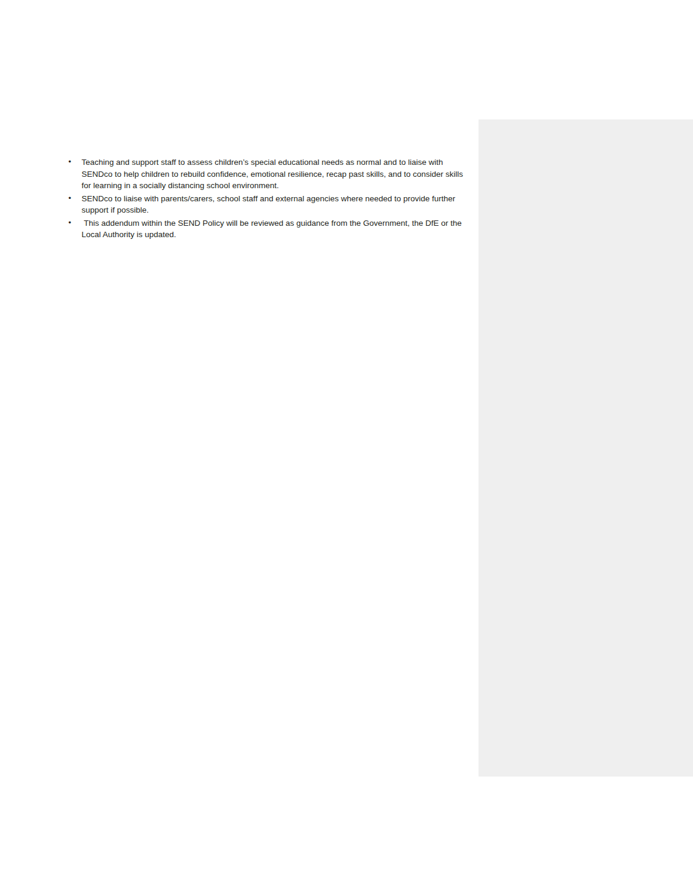Teaching and support staff to assess children’s special educational needs as normal and to liaise with SENDco to help children to rebuild confidence, emotional resilience, recap past skills, and to consider skills for learning in a socially distancing school environment.
SENDco to liaise with parents/carers, school staff and external agencies where needed to provide further support if possible.
This addendum within the SEND Policy will be reviewed as guidance from the Government, the DfE or the Local Authority is updated.